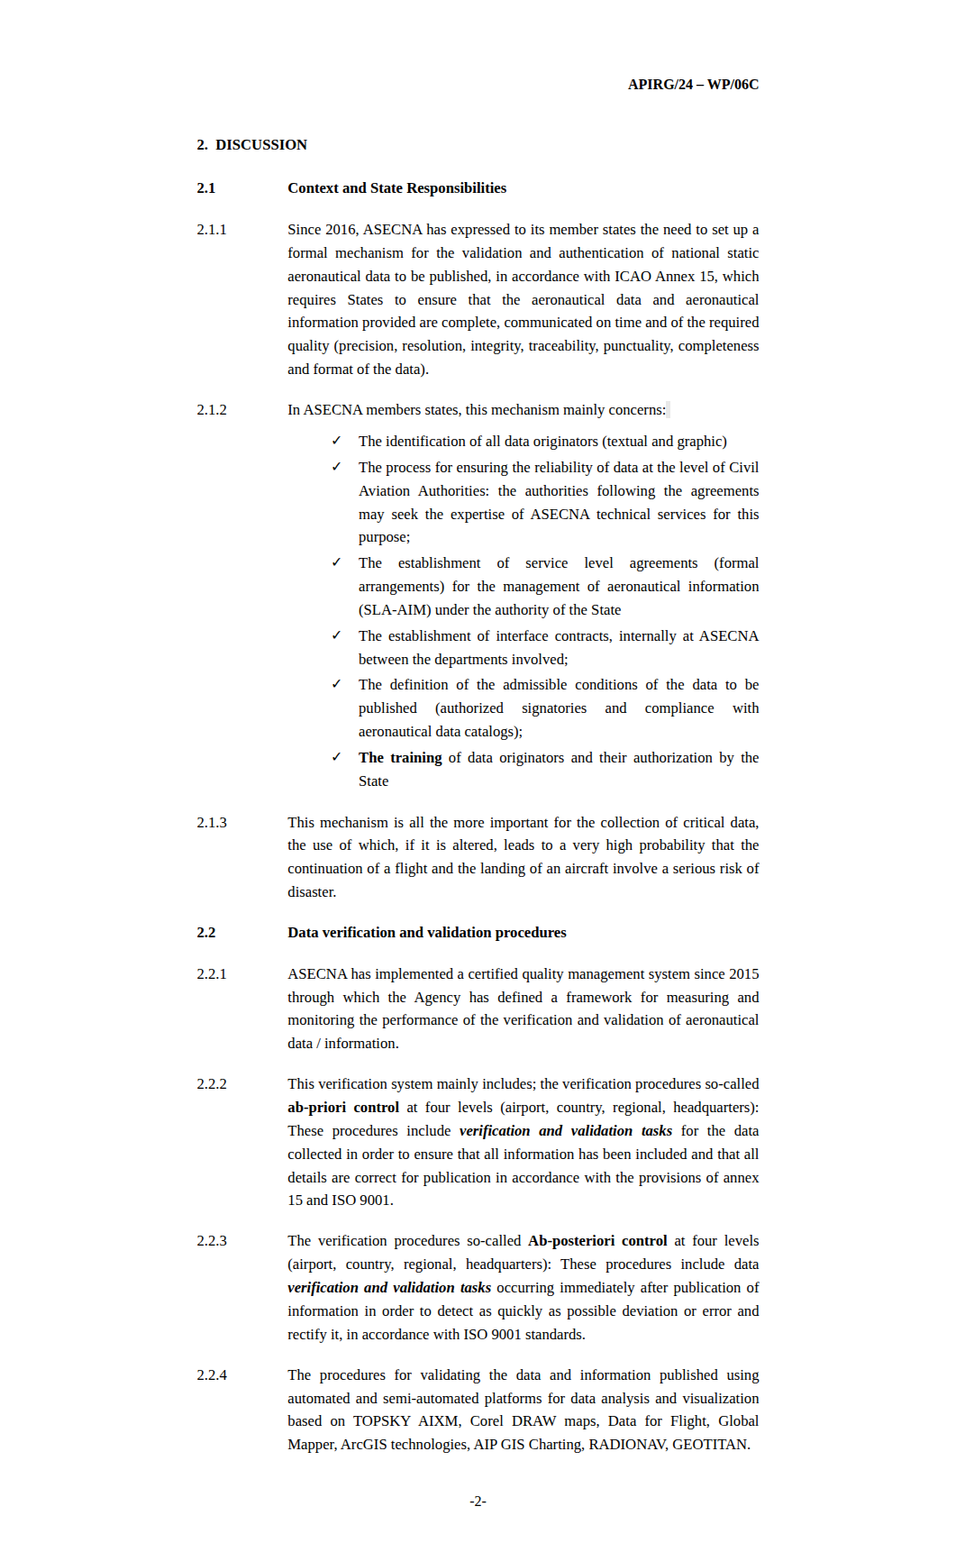APIRG/24 – WP/06C
2. DISCUSSION
2.1 Context and State Responsibilities
2.1.1 Since 2016, ASECNA has expressed to its member states the need to set up a formal mechanism for the validation and authentication of national static aeronautical data to be published, in accordance with ICAO Annex 15, which requires States to ensure that the aeronautical data and aeronautical information provided are complete, communicated on time and of the required quality (precision, resolution, integrity, traceability, punctuality, completeness and format of the data).
2.1.2 In ASECNA members states, this mechanism mainly concerns:
The identification of all data originators (textual and graphic)
The process for ensuring the reliability of data at the level of Civil Aviation Authorities: the authorities following the agreements may seek the expertise of ASECNA technical services for this purpose;
The establishment of service level agreements (formal arrangements) for the management of aeronautical information (SLA-AIM) under the authority of the State
The establishment of interface contracts, internally at ASECNA between the departments involved;
The definition of the admissible conditions of the data to be published (authorized signatories and compliance with aeronautical data catalogs);
The training of data originators and their authorization by the State
2.1.3 This mechanism is all the more important for the collection of critical data, the use of which, if it is altered, leads to a very high probability that the continuation of a flight and the landing of an aircraft involve a serious risk of disaster.
2.2 Data verification and validation procedures
2.2.1 ASECNA has implemented a certified quality management system since 2015 through which the Agency has defined a framework for measuring and monitoring the performance of the verification and validation of aeronautical data / information.
2.2.2 This verification system mainly includes; the verification procedures so-called ab-priori control at four levels (airport, country, regional, headquarters): These procedures include verification and validation tasks for the data collected in order to ensure that all information has been included and that all details are correct for publication in accordance with the provisions of annex 15 and ISO 9001.
2.2.3 The verification procedures so-called Ab-posteriori control at four levels (airport, country, regional, headquarters): These procedures include data verification and validation tasks occurring immediately after publication of information in order to detect as quickly as possible deviation or error and rectify it, in accordance with ISO 9001 standards.
2.2.4 The procedures for validating the data and information published using automated and semi-automated platforms for data analysis and visualization based on TOPSKY AIXM, Corel DRAW maps, Data for Flight, Global Mapper, ArcGIS technologies, AIP GIS Charting, RADIONAV, GEOTITAN.
-2-